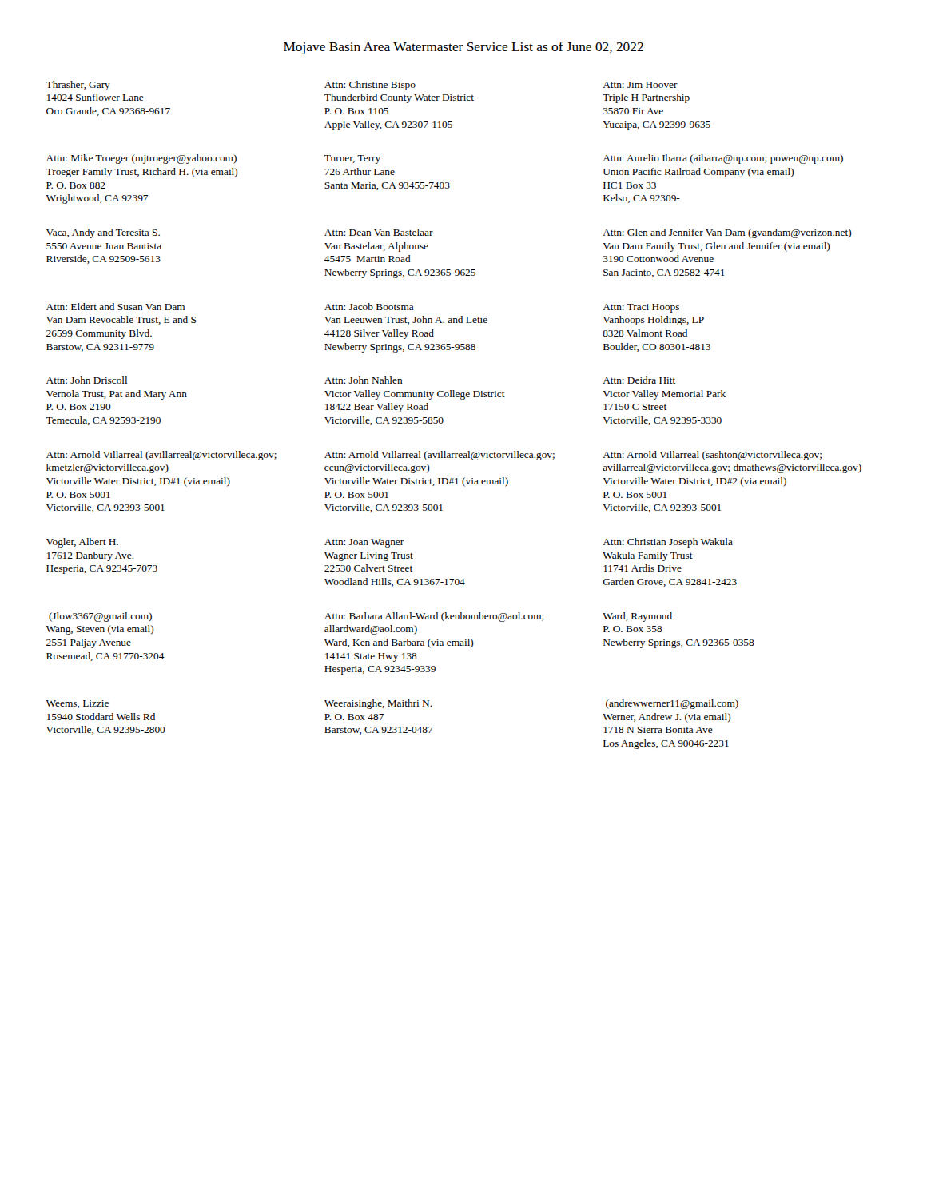Mojave Basin Area Watermaster Service List as of June 02, 2022
| Thrasher, Gary 14024 Sunflower Lane Oro Grande, CA 92368-9617 | Attn: Christine Bispo Thunderbird County Water District P. O. Box 1105 Apple Valley, CA 92307-1105 | Attn: Jim Hoover Triple H Partnership 35870 Fir Ave Yucaipa, CA 92399-9635 |
| Attn: Mike Troeger (mjtroeger@yahoo.com) Troeger Family Trust, Richard H. (via email) P. O. Box 882 Wrightwood, CA 92397 | Turner, Terry 726 Arthur Lane Santa Maria, CA 93455-7403 | Attn: Aurelio Ibarra (aibarra@up.com; powen@up.com) Union Pacific Railroad Company (via email) HC1 Box 33 Kelso, CA 92309- |
| Vaca, Andy and Teresita S. 5550 Avenue Juan Bautista Riverside, CA 92509-5613 | Attn: Dean Van Bastelaar Van Bastelaar, Alphonse 45475 Martin Road Newberry Springs, CA 92365-9625 | Attn: Glen and Jennifer Van Dam (gvandam@verizon.net) Van Dam Family Trust, Glen and Jennifer (via email) 3190 Cottonwood Avenue San Jacinto, CA 92582-4741 |
| Attn: Eldert and Susan Van Dam Van Dam Revocable Trust, E and S 26599 Community Blvd. Barstow, CA 92311-9779 | Attn: Jacob Bootsma Van Leeuwen Trust, John A. and Letie 44128 Silver Valley Road Newberry Springs, CA 92365-9588 | Attn: Traci Hoops Vanhoops Holdings, LP 8328 Valmont Road Boulder, CO 80301-4813 |
| Attn: John Driscoll Vernola Trust, Pat and Mary Ann P. O. Box 2190 Temecula, CA 92593-2190 | Attn: John Nahlen Victor Valley Community College District 18422 Bear Valley Road Victorville, CA 92395-5850 | Attn: Deidra Hitt Victor Valley Memorial Park 17150 C Street Victorville, CA 92395-3330 |
| Attn: Arnold Villarreal (avillarreal@victorvilleca.gov; kmetzler@victorvilleca.gov) Victorville Water District, ID#1 (via email) P. O. Box 5001 Victorville, CA 92393-5001 | Attn: Arnold Villarreal (avillarreal@victorvilleca.gov; ccun@victorvilleca.gov) Victorville Water District, ID#1 (via email) P. O. Box 5001 Victorville, CA 92393-5001 | Attn: Arnold Villarreal (sashton@victorvilleca.gov; avillarreal@victorvilleca.gov; dmathews@victorvilleca.gov) Victorville Water District, ID#2 (via email) P. O. Box 5001 Victorville, CA 92393-5001 |
| Vogler, Albert H. 17612 Danbury Ave. Hesperia, CA 92345-7073 | Attn: Joan Wagner Wagner Living Trust 22530 Calvert Street Woodland Hills, CA 91367-1704 | Attn: Christian Joseph Wakula Wakula Family Trust 11741 Ardis Drive Garden Grove, CA 92841-2423 |
| (Jlow3367@gmail.com) Wang, Steven (via email) 2551 Paljay Avenue Rosemead, CA 91770-3204 | Attn: Barbara Allard-Ward (kenbombero@aol.com; allardward@aol.com) Ward, Ken and Barbara (via email) 14141 State Hwy 138 Hesperia, CA 92345-9339 | Ward, Raymond P. O. Box 358 Newberry Springs, CA 92365-0358 |
| Weems, Lizzie 15940 Stoddard Wells Rd Victorville, CA 92395-2800 | Weeraisinghe, Maithri N. P. O. Box 487 Barstow, CA 92312-0487 | (andrewwerner11@gmail.com) Werner, Andrew J. (via email) 1718 N Sierra Bonita Ave Los Angeles, CA 90046-2231 |